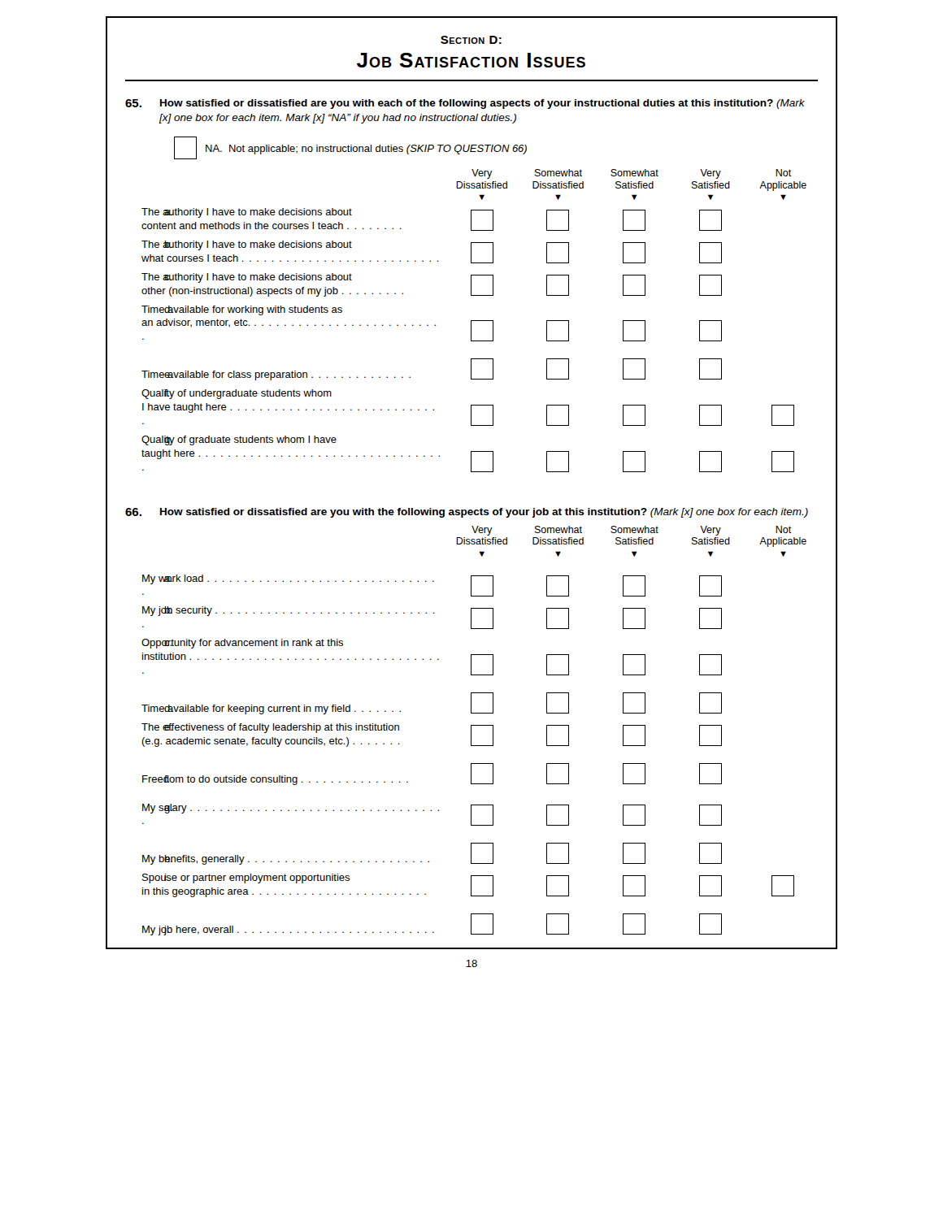Section D:
Job Satisfaction Issues
65.
How satisfied or dissatisfied are you with each of the following aspects of your instructional duties at this institution? (Mark [x] one box for each item. Mark [x] “NA” if you had no instructional duties.)
NA. Not applicable; no instructional duties (SKIP TO QUESTION 66)
| | Very Dissatisfied ▼ | Somewhat Dissatisfied ▼ | Somewhat Satisfied ▼ | Very Satisfied ▼ | Not Applicable ▼ |
| --- | --- | --- | --- | --- | --- |
| a. The authority I have to make decisions about content and methods in the courses I teach . . . . . . . . | | | | | |
| b. The authority I have to make decisions about what courses I teach . . . . . . . . . . . . . . . . . . . . . . . . . . . | | | | | |
| c. The authority I have to make decisions about other (non-instructional) aspects of my job . . . . . . . . . | | | | | |
| d. Time available for working with students as an advisor, mentor, etc. . . . . . . . . . . . . . . . . . . . . . . . . . . | | | | | |
| e. Time available for class preparation . . . . . . . . . . . . . . | | | | | |
| f. Quality of undergraduate students whom I have taught here . . . . . . . . . . . . . . . . . . . . . . . . . . . . . | | | | | |
| g. Quality of graduate students whom I have taught here . . . . . . . . . . . . . . . . . . . . . . . . . . . . . . . . . . | | | | | |
66.
How satisfied or dissatisfied are you with the following aspects of your job at this institution? (Mark [x] one box for each item.)
| | Very Dissatisfied ▼ | Somewhat Dissatisfied ▼ | Somewhat Satisfied ▼ | Very Satisfied ▼ | Not Applicable ▼ |
| --- | --- | --- | --- | --- | --- |
| a. My work load . . . . . . . . . . . . . . . . . . . . . . . . . . . . . . . . | | | | | |
| b. My job security . . . . . . . . . . . . . . . . . . . . . . . . . . . . . . . | | | | | |
| c. Opportunity for advancement in rank at this institution . . . . . . . . . . . . . . . . . . . . . . . . . . . . . . . . . . . | | | | | |
| d. Time available for keeping current in my field . . . . . . . | | | | | |
| e. The effectiveness of faculty leadership at this institution (e.g. academic senate, faculty councils, etc.) . . . . . . . | | | | | |
| f. Freedom to do outside consulting . . . . . . . . . . . . . . . | | | | | |
| g. My salary . . . . . . . . . . . . . . . . . . . . . . . . . . . . . . . . . . . | | | | | |
| h. My benefits, generally . . . . . . . . . . . . . . . . . . . . . . . . . | | | | | |
| i. Spouse or partner employment opportunities in this geographic area . . . . . . . . . . . . . . . . . . . . . . . . | | | | | |
| j. My job here, overall . . . . . . . . . . . . . . . . . . . . . . . . . . . | | | | | |
18